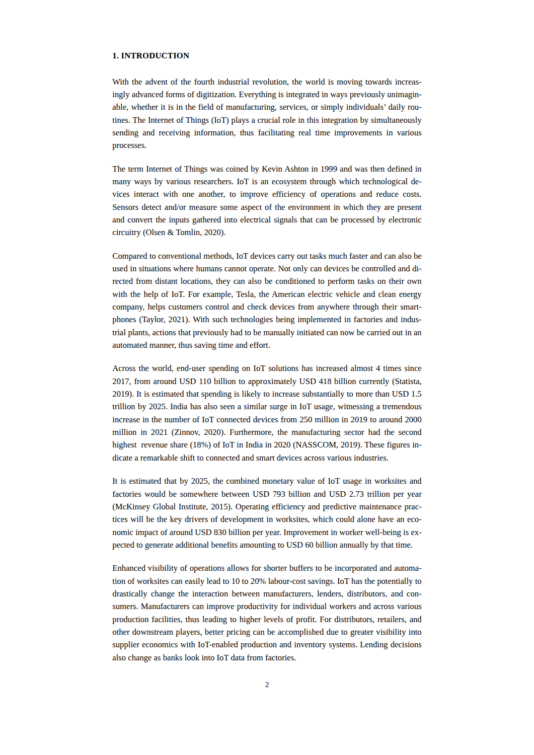1. INTRODUCTION
With the advent of the fourth industrial revolution, the world is moving towards increasingly advanced forms of digitization. Everything is integrated in ways previously unimaginable, whether it is in the field of manufacturing, services, or simply individuals’ daily routines. The Internet of Things (IoT) plays a crucial role in this integration by simultaneously sending and receiving information, thus facilitating real time improvements in various processes.
The term Internet of Things was coined by Kevin Ashton in 1999 and was then defined in many ways by various researchers. IoT is an ecosystem through which technological devices interact with one another, to improve efficiency of operations and reduce costs. Sensors detect and/or measure some aspect of the environment in which they are present and convert the inputs gathered into electrical signals that can be processed by electronic circuitry (Olsen & Tomlin, 2020).
Compared to conventional methods, IoT devices carry out tasks much faster and can also be used in situations where humans cannot operate. Not only can devices be controlled and directed from distant locations, they can also be conditioned to perform tasks on their own with the help of IoT. For example, Tesla, the American electric vehicle and clean energy company, helps customers control and check devices from anywhere through their smartphones (Taylor, 2021). With such technologies being implemented in factories and industrial plants, actions that previously had to be manually initiated can now be carried out in an automated manner, thus saving time and effort.
Across the world, end-user spending on IoT solutions has increased almost 4 times since 2017, from around USD 110 billion to approximately USD 418 billion currently (Statista, 2019). It is estimated that spending is likely to increase substantially to more than USD 1.5 trillion by 2025. India has also seen a similar surge in IoT usage, witnessing a tremendous increase in the number of IoT connected devices from 250 million in 2019 to around 2000 million in 2021 (Zinnov, 2020). Furthermore, the manufacturing sector had the second highest revenue share (18%) of IoT in India in 2020 (NASSCOM, 2019). These figures indicate a remarkable shift to connected and smart devices across various industries.
It is estimated that by 2025, the combined monetary value of IoT usage in worksites and factories would be somewhere between USD 793 billion and USD 2.73 trillion per year (McKinsey Global Institute, 2015). Operating efficiency and predictive maintenance practices will be the key drivers of development in worksites, which could alone have an economic impact of around USD 830 billion per year. Improvement in worker well-being is expected to generate additional benefits amounting to USD 60 billion annually by that time.
Enhanced visibility of operations allows for shorter buffers to be incorporated and automation of worksites can easily lead to 10 to 20% labour-cost savings. IoT has the potentially to drastically change the interaction between manufacturers, lenders, distributors, and consumers. Manufacturers can improve productivity for individual workers and across various production facilities, thus leading to higher levels of profit. For distributors, retailers, and other downstream players, better pricing can be accomplished due to greater visibility into supplier economics with IoT-enabled production and inventory systems. Lending decisions also change as banks look into IoT data from factories.
2